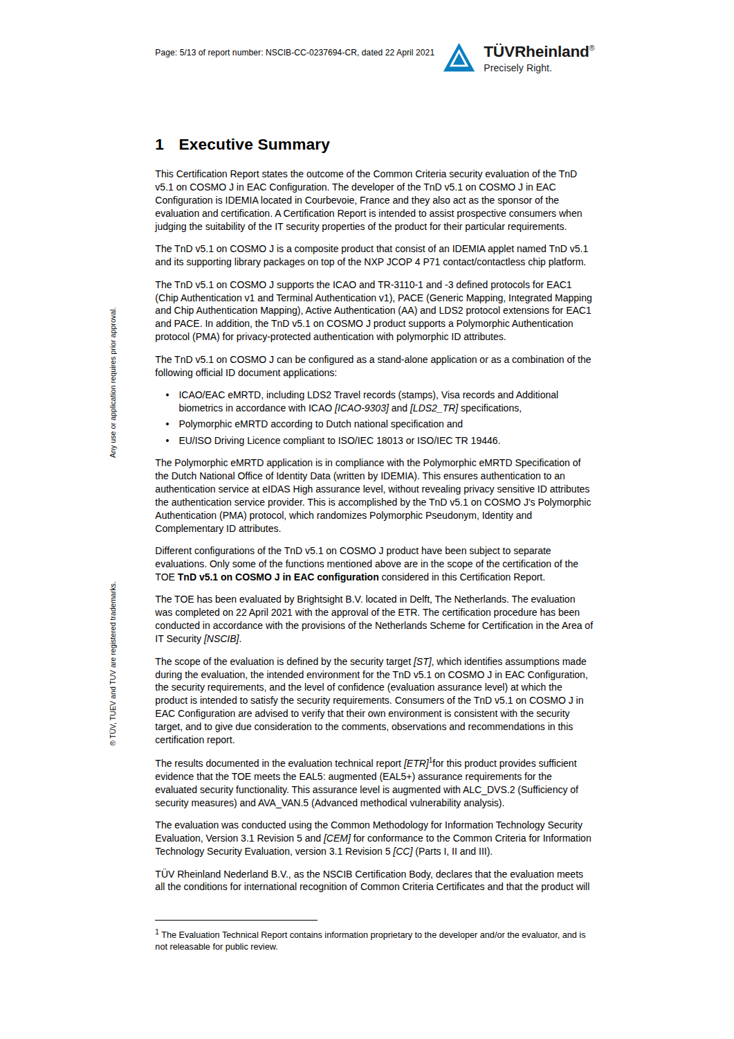Any use or application requires prior approval.
® TÜV, TUEV and TUV are registered trademarks.
Page: 5/13 of report number: NSCIB-CC-0237694-CR, dated 22 April 2021
TÜVRheinland®
Precisely Right.
1 Executive Summary
This Certification Report states the outcome of the Common Criteria security evaluation of the TnD v5.1 on COSMO J in EAC Configuration. The developer of the TnD v5.1 on COSMO J in EAC Configuration is IDEMIA located in Courbevoie, France and they also act as the sponsor of the evaluation and certification. A Certification Report is intended to assist prospective consumers when judging the suitability of the IT security properties of the product for their particular requirements.
The TnD v5.1 on COSMO J is a composite product that consist of an IDEMIA applet named TnD v5.1 and its supporting library packages on top of the NXP JCOP 4 P71 contact/contactless chip platform.
The TnD v5.1 on COSMO J supports the ICAO and TR-3110-1 and -3 defined protocols for EAC1 (Chip Authentication v1 and Terminal Authentication v1), PACE (Generic Mapping, Integrated Mapping and Chip Authentication Mapping), Active Authentication (AA) and LDS2 protocol extensions for EAC1 and PACE. In addition, the TnD v5.1 on COSMO J product supports a Polymorphic Authentication protocol (PMA) for privacy-protected authentication with polymorphic ID attributes.
The TnD v5.1 on COSMO J can be configured as a stand-alone application or as a combination of the following official ID document applications:
ICAO/EAC eMRTD, including LDS2 Travel records (stamps), Visa records and Additional biometrics in accordance with ICAO [ICAO-9303] and [LDS2_TR] specifications,
Polymorphic eMRTD according to Dutch national specification and
EU/ISO Driving Licence compliant to ISO/IEC 18013 or ISO/IEC TR 19446.
The Polymorphic eMRTD application is in compliance with the Polymorphic eMRTD Specification of the Dutch National Office of Identity Data (written by IDEMIA). This ensures authentication to an authentication service at eIDAS High assurance level, without revealing privacy sensitive ID attributes the authentication service provider. This is accomplished by the TnD v5.1 on COSMO J's Polymorphic Authentication (PMA) protocol, which randomizes Polymorphic Pseudonym, Identity and Complementary ID attributes.
Different configurations of the TnD v5.1 on COSMO J product have been subject to separate evaluations. Only some of the functions mentioned above are in the scope of the certification of the TOE TnD v5.1 on COSMO J in EAC configuration considered in this Certification Report.
The TOE has been evaluated by Brightsight B.V. located in Delft, The Netherlands. The evaluation was completed on 22 April 2021 with the approval of the ETR. The certification procedure has been conducted in accordance with the provisions of the Netherlands Scheme for Certification in the Area of IT Security [NSCIB].
The scope of the evaluation is defined by the security target [ST], which identifies assumptions made during the evaluation, the intended environment for the TnD v5.1 on COSMO J in EAC Configuration, the security requirements, and the level of confidence (evaluation assurance level) at which the product is intended to satisfy the security requirements. Consumers of the TnD v5.1 on COSMO J in EAC Configuration are advised to verify that their own environment is consistent with the security target, and to give due consideration to the comments, observations and recommendations in this certification report.
The results documented in the evaluation technical report [ETR]1for this product provides sufficient evidence that the TOE meets the EAL5: augmented (EAL5+) assurance requirements for the evaluated security functionality. This assurance level is augmented with ALC_DVS.2 (Sufficiency of security measures) and AVA_VAN.5 (Advanced methodical vulnerability analysis).
The evaluation was conducted using the Common Methodology for Information Technology Security Evaluation, Version 3.1 Revision 5 and [CEM] for conformance to the Common Criteria for Information Technology Security Evaluation, version 3.1 Revision 5 [CC] (Parts I, II and III).
TÜV Rheinland Nederland B.V., as the NSCIB Certification Body, declares that the evaluation meets all the conditions for international recognition of Common Criteria Certificates and that the product will
1 The Evaluation Technical Report contains information proprietary to the developer and/or the evaluator, and is not releasable for public review.